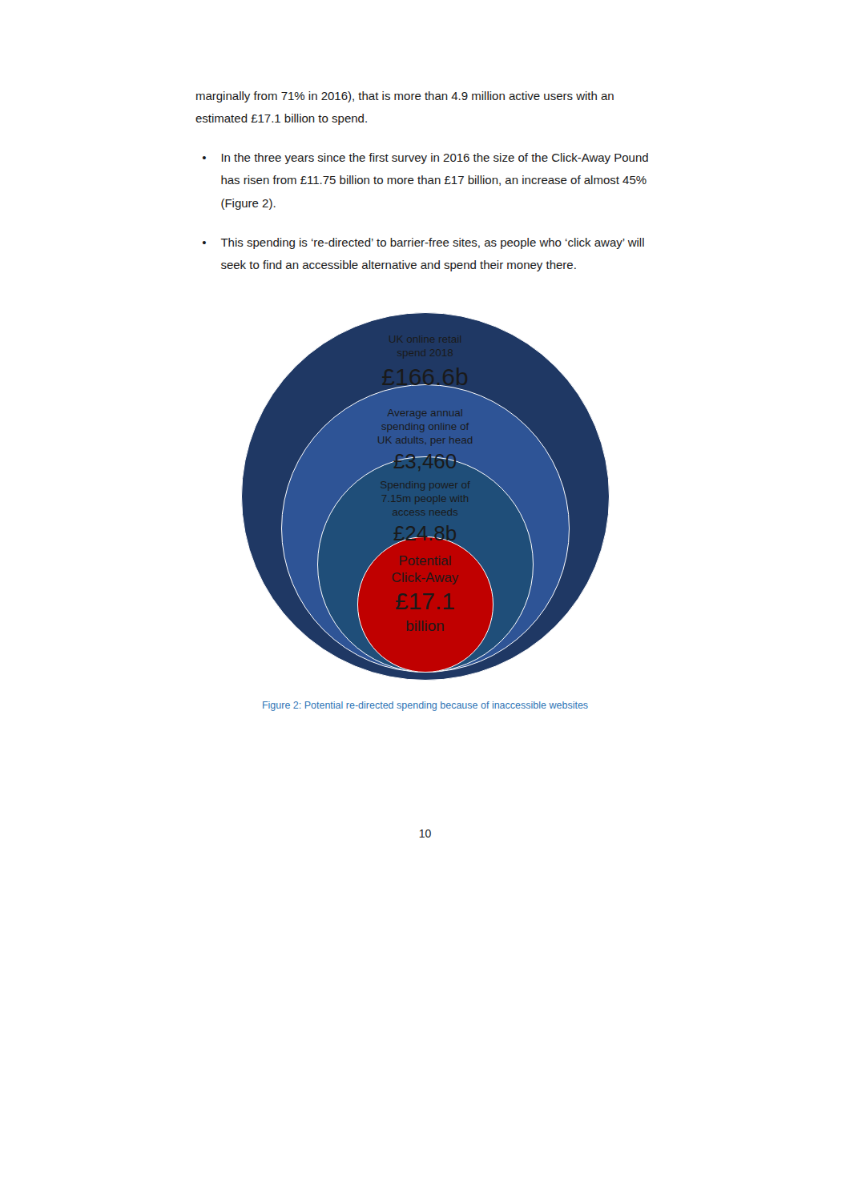marginally from 71% in 2016), that is more than 4.9 million active users with an estimated £17.1 billion to spend.
In the three years since the first survey in 2016 the size of the Click-Away Pound has risen from £11.75 billion to more than £17 billion, an increase of almost 45% (Figure 2).
This spending is ‘re-directed’ to barrier-free sites, as people who ‘click away’ will seek to find an accessible alternative and spend their money there.
UK online retail spend 2018 £166.6b
Average annual spending online of UK adults, per head £3,460
Spending power of 7.15m people with access needs £24.8b
Potential Click-Away £17.1 billion
Figure 2: Potential re-directed spending because of inaccessible websites
10